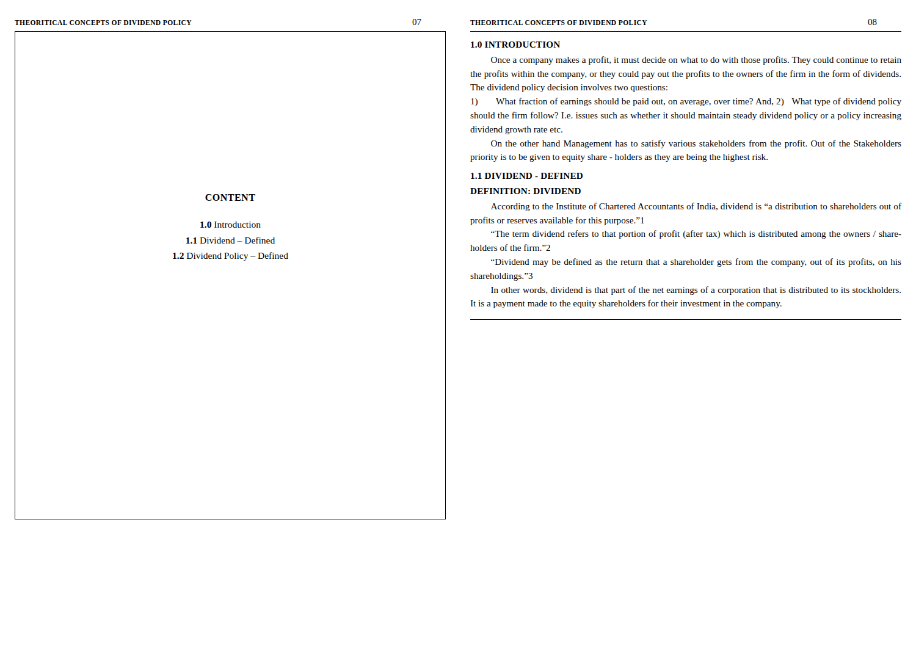Theoritical Concepts of Dividend Policy 07
CONTENT
1.0 Introduction
1.1 Dividend – Defined
1.2 Dividend Policy – Defined
Theoritical Concepts of Dividend Policy 08
1.0 INTRODUCTION
Once a company makes a profit, it must decide on what to do with those profits. They could continue to retain the profits within the company, or they could pay out the profits to the owners of the firm in the form of dividends. The dividend policy decision involves two questions:
1) What fraction of earnings should be paid out, on average, over time? And, 2) What type of dividend policy should the firm follow? I.e. issues such as whether it should maintain steady dividend policy or a policy increasing dividend growth rate etc.
On the other hand Management has to satisfy various stakeholders from the profit. Out of the Stakeholders priority is to be given to equity share - holders as they are being the highest risk.
1.1 DIVIDEND - DEFINED
DEFINITION: DIVIDEND
According to the Institute of Chartered Accountants of India, dividend is “a distribution to shareholders out of profits or reserves available for this purpose.”1
“The term dividend refers to that portion of profit (after tax) which is distributed among the owners / shareholders of the firm.”2
“Dividend may be defined as the return that a shareholder gets from the company, out of its profits, on his shareholdings.”3
In other words, dividend is that part of the net earnings of a corporation that is distributed to its stockholders. It is a payment made to the equity shareholders for their investment in the company.